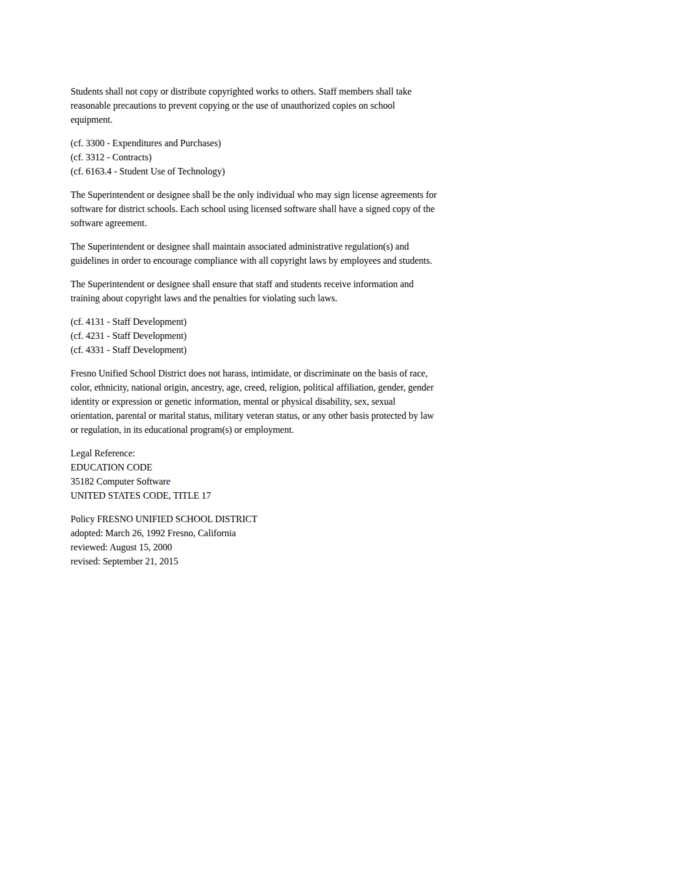Students shall not copy or distribute copyrighted works to others. Staff members shall take reasonable precautions to prevent copying or the use of unauthorized copies on school equipment.
(cf. 3300 - Expenditures and Purchases)
(cf. 3312 - Contracts)
(cf. 6163.4 - Student Use of Technology)
The Superintendent or designee shall be the only individual who may sign license agreements for software for district schools. Each school using licensed software shall have a signed copy of the software agreement.
The Superintendent or designee shall maintain associated administrative regulation(s) and guidelines in order to encourage compliance with all copyright laws by employees and students.
The Superintendent or designee shall ensure that staff and students receive information and training about copyright laws and the penalties for violating such laws.
(cf. 4131 - Staff Development)
(cf. 4231 - Staff Development)
(cf. 4331 - Staff Development)
Fresno Unified School District does not harass, intimidate, or discriminate on the basis of race, color, ethnicity, national origin, ancestry, age, creed, religion, political affiliation, gender, gender identity or expression or genetic information, mental or physical disability, sex, sexual orientation, parental or marital status, military veteran status, or any other basis protected by law or regulation, in its educational program(s) or employment.
Legal Reference:
EDUCATION CODE
35182 Computer Software
UNITED STATES CODE, TITLE 17
Policy FRESNO UNIFIED SCHOOL DISTRICT
adopted: March 26, 1992 Fresno, California
reviewed: August 15, 2000
revised: September 21, 2015